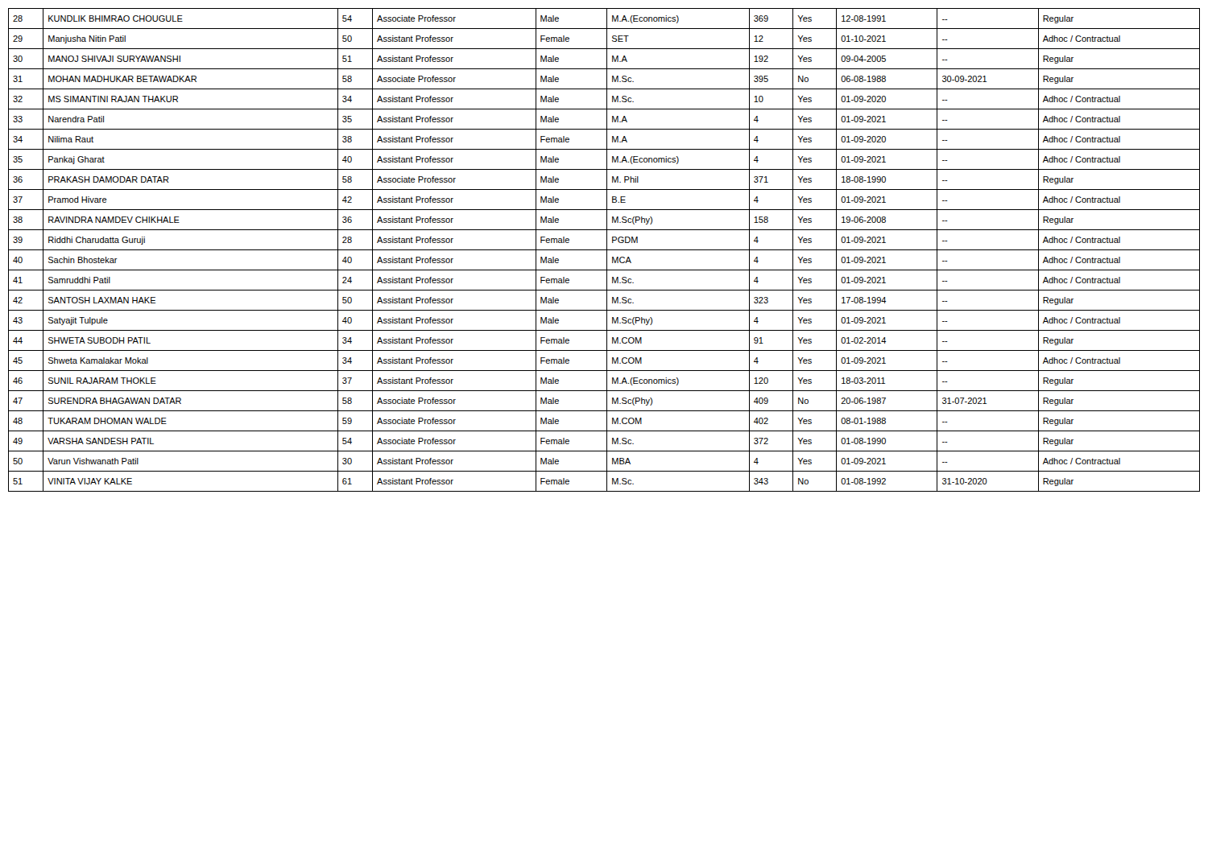| 28 | KUNDLIK BHIMRAO CHOUGULE | 54 | Associate Professor | Male | M.A.(Economics) | 369 | Yes | 12-08-1991 | -- | Regular |
| 29 | Manjusha Nitin Patil | 50 | Assistant Professor | Female | SET | 12 | Yes | 01-10-2021 | -- | Adhoc / Contractual |
| 30 | MANOJ SHIVAJI SURYAWANSHI | 51 | Assistant Professor | Male | M.A | 192 | Yes | 09-04-2005 | -- | Regular |
| 31 | MOHAN MADHUKAR BETAWADKAR | 58 | Associate Professor | Male | M.Sc. | 395 | No | 06-08-1988 | 30-09-2021 | Regular |
| 32 | MS SIMANTINI RAJAN THAKUR | 34 | Assistant Professor | Male | M.Sc. | 10 | Yes | 01-09-2020 | -- | Adhoc / Contractual |
| 33 | Narendra Patil | 35 | Assistant Professor | Male | M.A | 4 | Yes | 01-09-2021 | -- | Adhoc / Contractual |
| 34 | Nilima Raut | 38 | Assistant Professor | Female | M.A | 4 | Yes | 01-09-2020 | -- | Adhoc / Contractual |
| 35 | Pankaj Gharat | 40 | Assistant Professor | Male | M.A.(Economics) | 4 | Yes | 01-09-2021 | -- | Adhoc / Contractual |
| 36 | PRAKASH DAMODAR DATAR | 58 | Associate Professor | Male | M. Phil | 371 | Yes | 18-08-1990 | -- | Regular |
| 37 | Pramod Hivare | 42 | Assistant Professor | Male | B.E | 4 | Yes | 01-09-2021 | -- | Adhoc / Contractual |
| 38 | RAVINDRA NAMDEV CHIKHALE | 36 | Assistant Professor | Male | M.Sc(Phy) | 158 | Yes | 19-06-2008 | -- | Regular |
| 39 | Riddhi Charudatta Guruji | 28 | Assistant Professor | Female | PGDM | 4 | Yes | 01-09-2021 | -- | Adhoc / Contractual |
| 40 | Sachin Bhostekar | 40 | Assistant Professor | Male | MCA | 4 | Yes | 01-09-2021 | -- | Adhoc / Contractual |
| 41 | Samruddhi Patil | 24 | Assistant Professor | Female | M.Sc. | 4 | Yes | 01-09-2021 | -- | Adhoc / Contractual |
| 42 | SANTOSH LAXMAN HAKE | 50 | Assistant Professor | Male | M.Sc. | 323 | Yes | 17-08-1994 | -- | Regular |
| 43 | Satyajit Tulpule | 40 | Assistant Professor | Male | M.Sc(Phy) | 4 | Yes | 01-09-2021 | -- | Adhoc / Contractual |
| 44 | SHWETA SUBODH PATIL | 34 | Assistant Professor | Female | M.COM | 91 | Yes | 01-02-2014 | -- | Regular |
| 45 | Shweta Kamalakar Mokal | 34 | Assistant Professor | Female | M.COM | 4 | Yes | 01-09-2021 | -- | Adhoc / Contractual |
| 46 | SUNIL RAJARAM THOKLE | 37 | Assistant Professor | Male | M.A.(Economics) | 120 | Yes | 18-03-2011 | -- | Regular |
| 47 | SURENDRA BHAGAWAN DATAR | 58 | Associate Professor | Male | M.Sc(Phy) | 409 | No | 20-06-1987 | 31-07-2021 | Regular |
| 48 | TUKARAM DHOMAN WALDE | 59 | Associate Professor | Male | M.COM | 402 | Yes | 08-01-1988 | -- | Regular |
| 49 | VARSHA SANDESH PATIL | 54 | Associate Professor | Female | M.Sc. | 372 | Yes | 01-08-1990 | -- | Regular |
| 50 | Varun Vishwanath Patil | 30 | Assistant Professor | Male | MBA | 4 | Yes | 01-09-2021 | -- | Adhoc / Contractual |
| 51 | VINITA VIJAY KALKE | 61 | Assistant Professor | Female | M.Sc. | 343 | No | 01-08-1992 | 31-10-2020 | Regular |